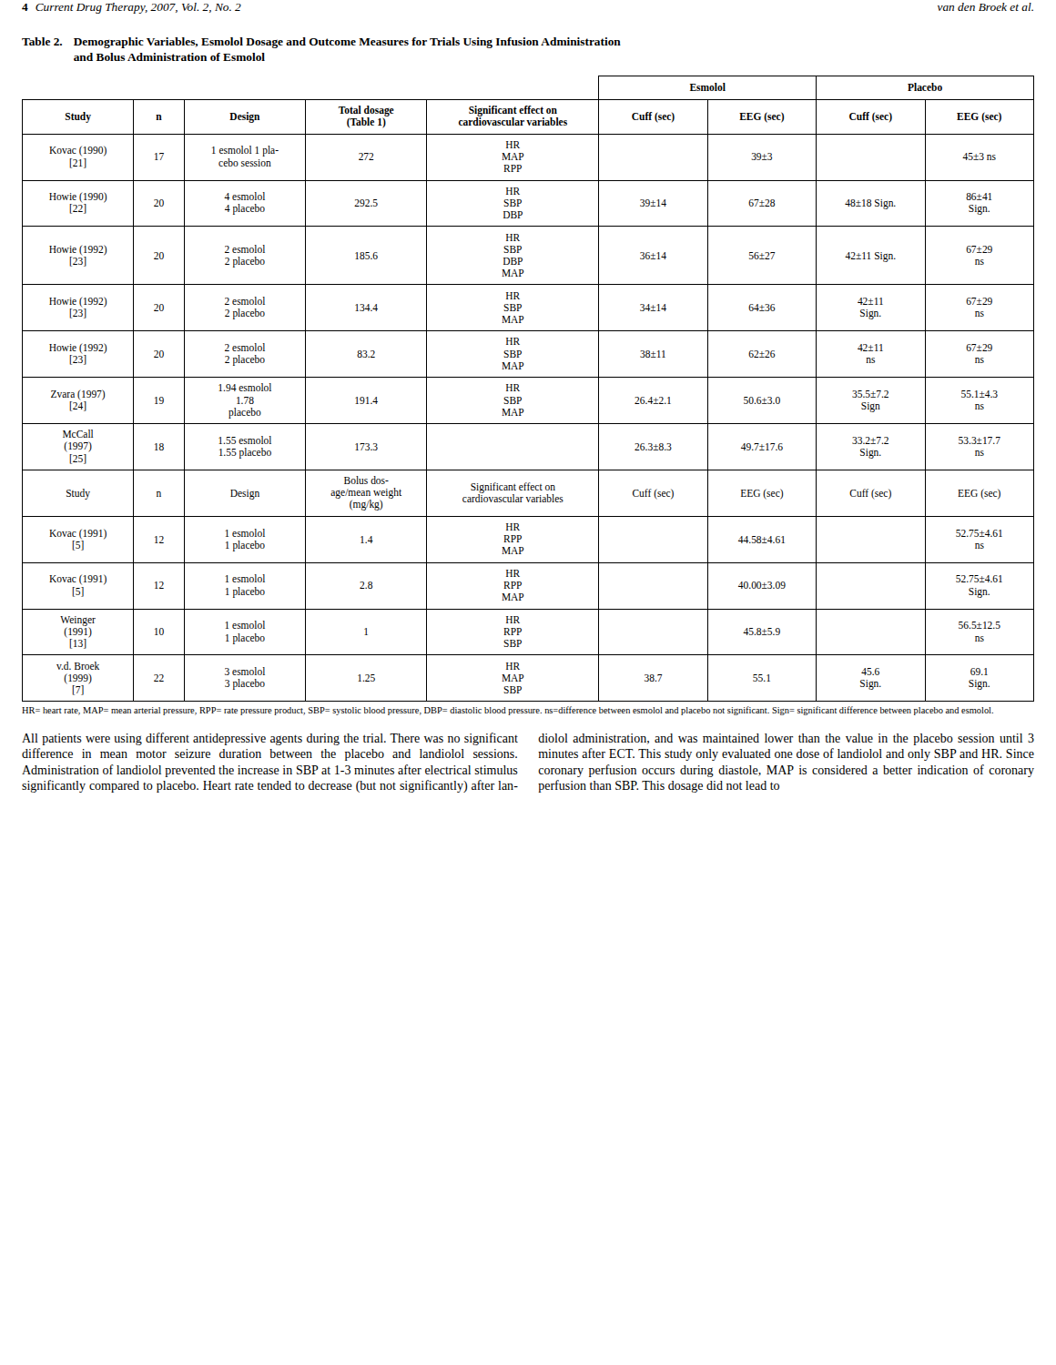4 Current Drug Therapy, 2007, Vol. 2, No. 2
van den Broek et al.
Table 2.
Demographic Variables, Esmolol Dosage and Outcome Measures for Trials Using Infusion Administration and Bolus Administration of Esmolol
| | Esmolol | Placebo |
| --- | --- | --- |
| Study | n | Design | Total dosage (Table 1) | Significant effect on cardiovascular variables | Cuff (sec) | EEG (sec) | Cuff (sec) | EEG (sec) |
| Kovac (1990) [21] | 17 | 1 esmolol 1 pla- cebo session | 272 | HR MAP RPP | | 39±3 | | 45±3 ns |
| Howie (1990) [22] | 20 | 4 esmolol 4 placebo | 292.5 | HR SBP DBP | 39±14 | 67±28 | 48±18 Sign. | 86±41 Sign. |
| Howie (1992) [23] | 20 | 2 esmolol 2 placebo | 185.6 | HR SBP DBP MAP | 36±14 | 56±27 | 42±11 Sign. | 67±29 ns |
| Howie (1992) [23] | 20 | 2 esmolol 2 placebo | 134.4 | HR SBP MAP | 34±14 | 64±36 | 42±11 Sign. | 67±29 ns |
| Howie (1992) [23] | 20 | 2 esmolol 2 placebo | 83.2 | HR SBP MAP | 38±11 | 62±26 | 42±11 ns | 67±29 ns |
| Zvara (1997) [24] | 19 | 1.94 esmolol 1.78 placebo | 191.4 | HR SBP MAP | 26.4±2.1 | 50.6±3.0 | 35.5±7.2 Sign | 55.1±4.3 ns |
| McCall (1997) [25] | 18 | 1.55 esmolol 1.55 placebo | 173.3 | | 26.3±8.3 | 49.7±17.6 | 33.2±7.2 Sign. | 53.3±17.7 ns |
| Study | n | Design | Bolus dos- age/mean weight (mg/kg) | Significant effect on cardiovascular variables | Cuff (sec) | EEG (sec) | Cuff (sec) | EEG (sec) |
| Kovac (1991) [5] | 12 | 1 esmolol 1 placebo | 1.4 | HR RPP MAP | | 44.58±4.61 | | 52.75±4.61 ns |
| Kovac (1991) [5] | 12 | 1 esmolol 1 placebo | 2.8 | HR RPP MAP | | 40.00±3.09 | | 52.75±4.61 Sign. |
| Weinger (1991) [13] | 10 | 1 esmolol 1 placebo | 1 | HR RPP SBP | | 45.8±5.9 | | 56.5±12.5 ns |
| v.d. Broek (1999) [7] | 22 | 3 esmolol 3 placebo | 1.25 | HR MAP SBP | 38.7 | 55.1 | 45.6 Sign. | 69.1 Sign. |
HR= heart rate, MAP= mean arterial pressure, RPP= rate pressure product, SBP= systolic blood pressure, DBP= diastolic blood pressure. ns=difference between esmolol and placebo not significant. Sign= significant difference between placebo and esmolol.
All patients were using different antidepressive agents during the trial. There was no significant difference in mean motor seizure duration between the placebo and landiolol sessions. Administration of landiolol prevented the increase in SBP at 1-3 minutes after electrical stimulus significantly compared to placebo. Heart rate tended to decrease (but not significantly) after landiolol administration, and was maintained lower than the value in the placebo session until 3 minutes after ECT. This study only evaluated one dose of landiolol and only SBP and HR. Since coronary perfusion occurs during diastole, MAP is considered a better indication of coronary perfusion than SBP. This dosage did not lead to